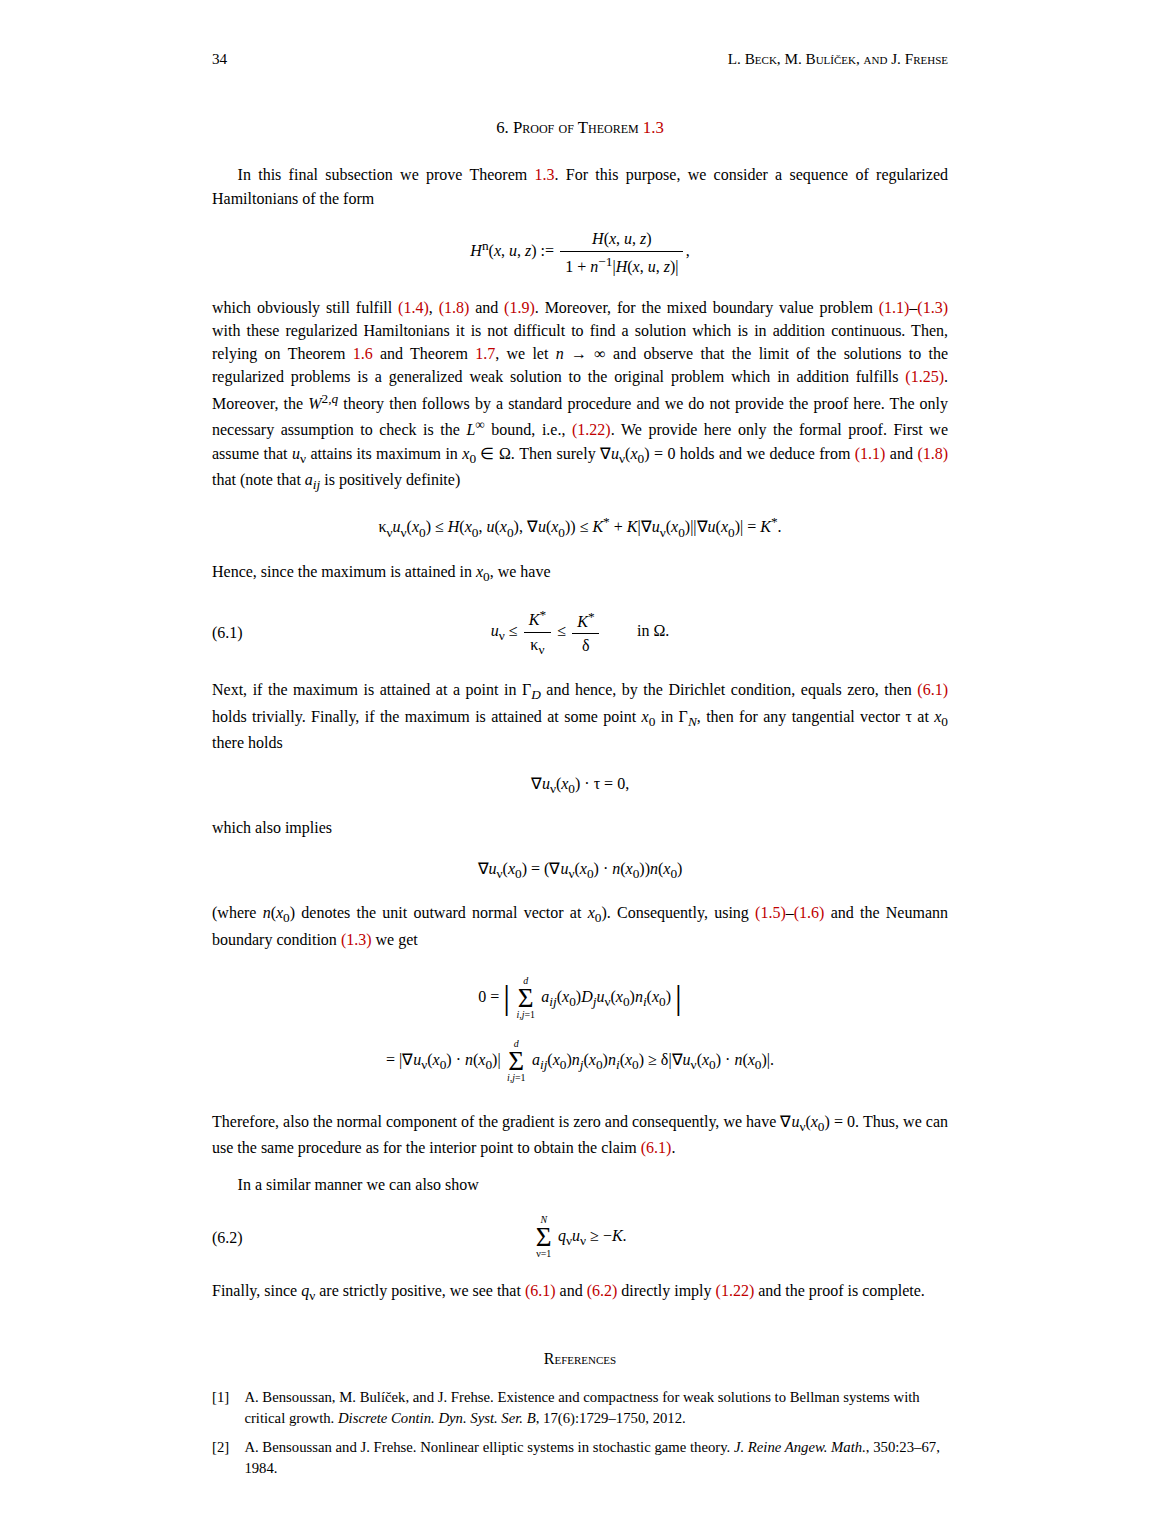34 L. Beck, M. Bulíček, and J. Frehse
6. Proof of Theorem 1.3
In this final subsection we prove Theorem 1.3. For this purpose, we consider a sequence of regularized Hamiltonians of the form
Hn(x, u, z) := H(x, u, z) 1 + n−1|H(x, u, z)|,
which obviously still fulfill (1.4), (1.8) and (1.9). Moreover, for the mixed boundary value problem (1.1)–(1.3) with these regularized Hamiltonians it is not difficult to find a solution which is in addition continuous. Then, relying on Theorem 1.6 and Theorem 1.7, we let n → ∞ and observe that the limit of the solutions to the regularized problems is a generalized weak solution to the original problem which in addition fulfills (1.25). Moreover, the W2,q theory then follows by a standard procedure and we do not provide the proof here. The only necessary assumption to check is the L∞ bound, i.e., (1.22). We provide here only the formal proof. First we assume that uν attains its maximum in x0 ∈ Ω. Then surely ∇uν(x0) = 0 holds and we deduce from (1.1) and (1.8) that (note that aij is positively definite)
κνuν(x0) ≤ H(x0, u(x0), ∇u(x0)) ≤ K* + K|∇uν(x0)||∇u(x0)| = K*.
Hence, since the maximum is attained in x0, we have
(6.1) uν ≤ K*κν ≤ K*δ in Ω.
Next, if the maximum is attained at a point in ΓD and hence, by the Dirichlet condition, equals zero, then (6.1) holds trivially. Finally, if the maximum is attained at some point x0 in ΓN, then for any tangential vector τ at x0 there holds
∇uν(x0) · τ = 0,
which also implies
∇uν(x0) = (∇uν(x0) · n(x0))n(x0)
(where n(x0) denotes the unit outward normal vector at x0). Consequently, using (1.5)–(1.6) and the Neumann boundary condition (1.3) we get
0 = | dΣi,j=1 aij(x0)Djuν(x0)ni(x0) |
= |∇uν(x0) · n(x0)| dΣi,j=1 aij(x0)nj(x0)ni(x0) ≥ δ|∇uν(x0) · n(x0)|.
Therefore, also the normal component of the gradient is zero and consequently, we have ∇uν(x0) = 0. Thus, we can use the same procedure as for the interior point to obtain the claim (6.1).
In a similar manner we can also show
(6.2) NΣν=1 qνuν ≥ −K.
Finally, since qν are strictly positive, we see that (6.1) and (6.2) directly imply (1.22) and the proof is complete.
References
[1] A. Bensoussan, M. Bulíček, and J. Frehse. Existence and compactness for weak solutions to Bellman systems with critical growth. Discrete Contin. Dyn. Syst. Ser. B, 17(6):1729–1750, 2012.
[2] A. Bensoussan and J. Frehse. Nonlinear elliptic systems in stochastic game theory. J. Reine Angew. Math., 350:23–67, 1984.